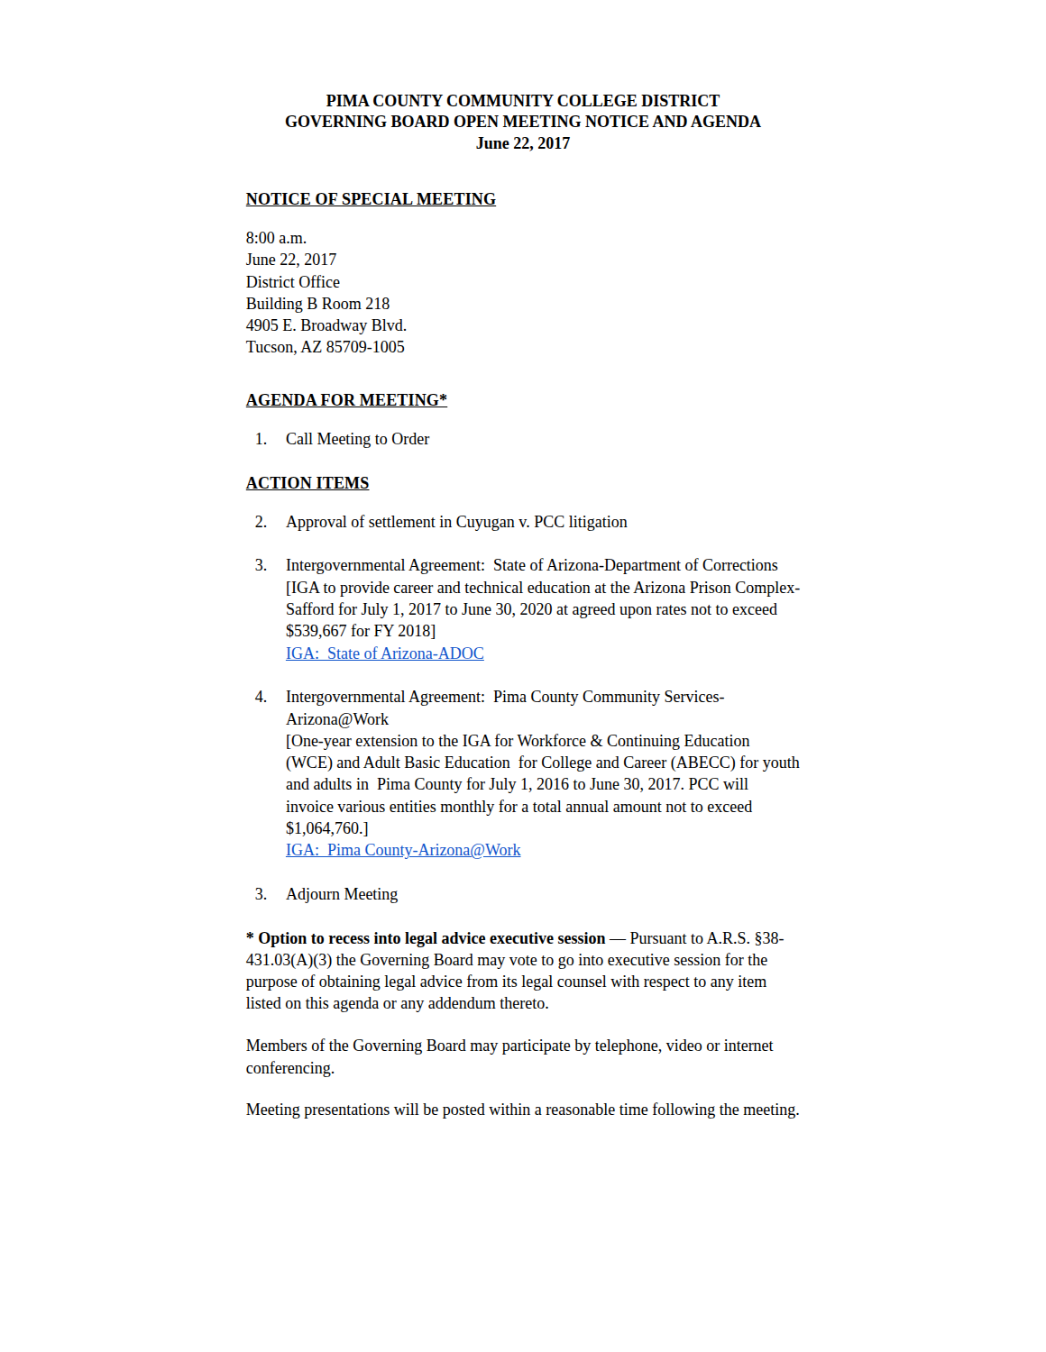PIMA COUNTY COMMUNITY COLLEGE DISTRICT
GOVERNING BOARD OPEN MEETING NOTICE AND AGENDA
June 22, 2017
NOTICE OF SPECIAL MEETING
8:00 a.m.
June 22, 2017
District Office
Building B Room 218
4905 E. Broadway Blvd.
Tucson, AZ 85709-1005
AGENDA FOR MEETING*
1. Call Meeting to Order
ACTION ITEMS
2. Approval of settlement in Cuyugan v. PCC litigation
3. Intergovernmental Agreement: State of Arizona-Department of Corrections [IGA to provide career and technical education at the Arizona Prison Complex-Safford for July 1, 2017 to June 30, 2020 at agreed upon rates not to exceed $539,667 for FY 2018] IGA: State of Arizona-ADOC
4. Intergovernmental Agreement: Pima County Community Services-Arizona@Work [One-year extension to the IGA for Workforce & Continuing Education (WCE) and Adult Basic Education for College and Career (ABECC) for youth and adults in Pima County for July 1, 2016 to June 30, 2017. PCC will invoice various entities monthly for a total annual amount not to exceed $1,064,760.] IGA: Pima County-Arizona@Work
3. Adjourn Meeting
* Option to recess into legal advice executive session — Pursuant to A.R.S. §38-431.03(A)(3) the Governing Board may vote to go into executive session for the purpose of obtaining legal advice from its legal counsel with respect to any item listed on this agenda or any addendum thereto.
Members of the Governing Board may participate by telephone, video or internet conferencing.
Meeting presentations will be posted within a reasonable time following the meeting.